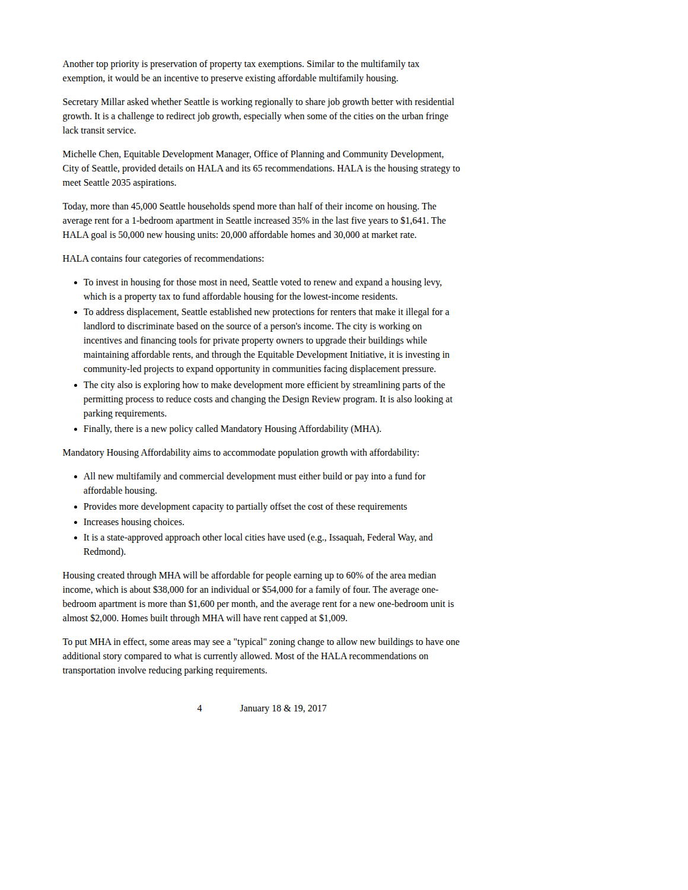Another top priority is preservation of property tax exemptions. Similar to the multifamily tax exemption, it would be an incentive to preserve existing affordable multifamily housing.
Secretary Millar asked whether Seattle is working regionally to share job growth better with residential growth. It is a challenge to redirect job growth, especially when some of the cities on the urban fringe lack transit service.
Michelle Chen, Equitable Development Manager, Office of Planning and Community Development, City of Seattle, provided details on HALA and its 65 recommendations. HALA is the housing strategy to meet Seattle 2035 aspirations.
Today, more than 45,000 Seattle households spend more than half of their income on housing. The average rent for a 1-bedroom apartment in Seattle increased 35% in the last five years to $1,641. The HALA goal is 50,000 new housing units: 20,000 affordable homes and 30,000 at market rate.
HALA contains four categories of recommendations:
To invest in housing for those most in need, Seattle voted to renew and expand a housing levy, which is a property tax to fund affordable housing for the lowest-income residents.
To address displacement, Seattle established new protections for renters that make it illegal for a landlord to discriminate based on the source of a person's income. The city is working on incentives and financing tools for private property owners to upgrade their buildings while maintaining affordable rents, and through the Equitable Development Initiative, it is investing in community-led projects to expand opportunity in communities facing displacement pressure.
The city also is exploring how to make development more efficient by streamlining parts of the permitting process to reduce costs and changing the Design Review program. It is also looking at parking requirements.
Finally, there is a new policy called Mandatory Housing Affordability (MHA).
Mandatory Housing Affordability aims to accommodate population growth with affordability:
All new multifamily and commercial development must either build or pay into a fund for affordable housing.
Provides more development capacity to partially offset the cost of these requirements
Increases housing choices.
It is a state-approved approach other local cities have used (e.g., Issaquah, Federal Way, and Redmond).
Housing created through MHA will be affordable for people earning up to 60% of the area median income, which is about $38,000 for an individual or $54,000 for a family of four. The average one-bedroom apartment is more than $1,600 per month, and the average rent for a new one-bedroom unit is almost $2,000. Homes built through MHA will have rent capped at $1,009.
To put MHA in effect, some areas may see a "typical" zoning change to allow new buildings to have one additional story compared to what is currently allowed. Most of the HALA recommendations on transportation involve reducing parking requirements.
4 January 18 & 19, 2017